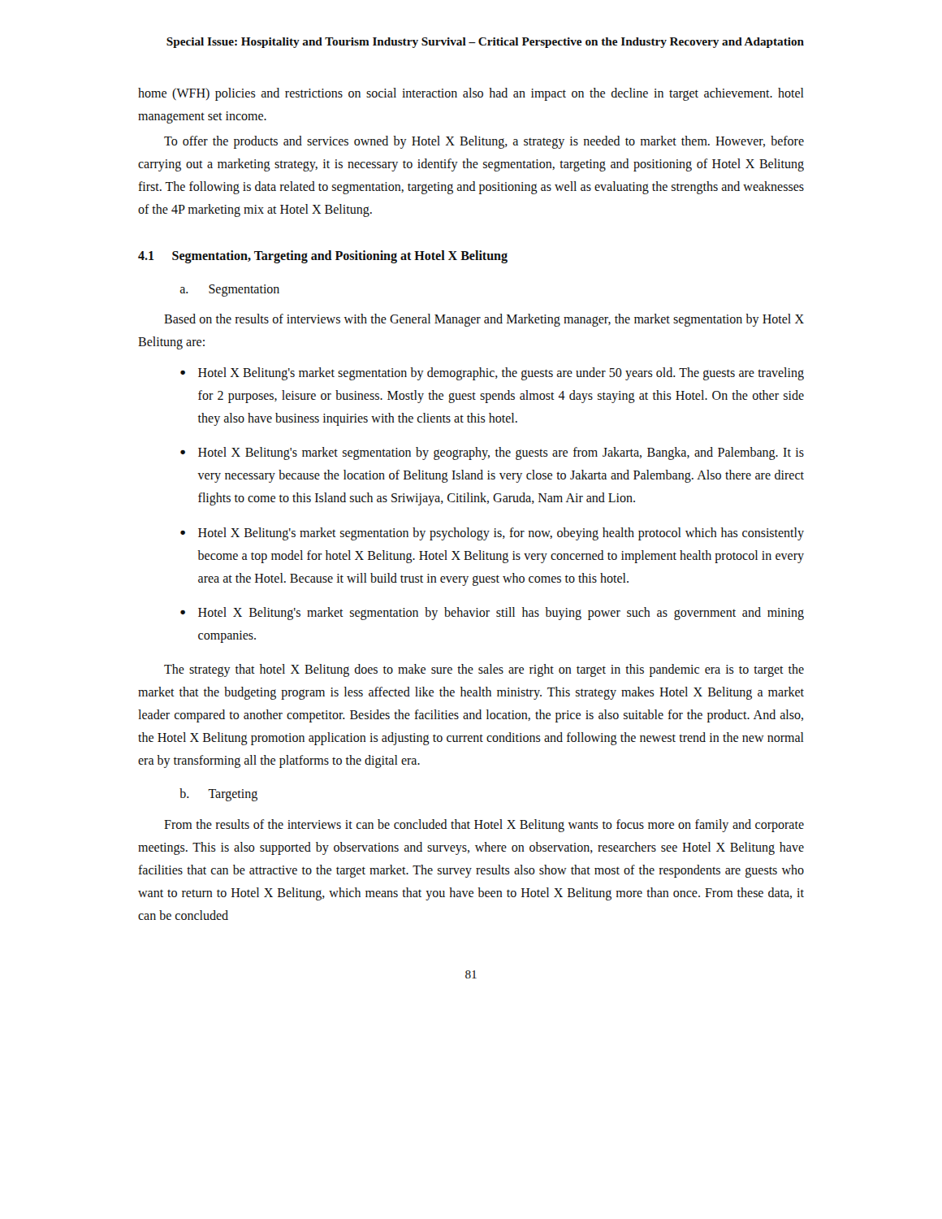Special Issue: Hospitality and Tourism Industry Survival – Critical Perspective on the Industry Recovery and Adaptation
home (WFH) policies and restrictions on social interaction also had an impact on the decline in target achievement. hotel management set income.
To offer the products and services owned by Hotel X Belitung, a strategy is needed to market them. However, before carrying out a marketing strategy, it is necessary to identify the segmentation, targeting and positioning of Hotel X Belitung first. The following is data related to segmentation, targeting and positioning as well as evaluating the strengths and weaknesses of the 4P marketing mix at Hotel X Belitung.
4.1 Segmentation, Targeting and Positioning at Hotel X Belitung
a. Segmentation
Based on the results of interviews with the General Manager and Marketing manager, the market segmentation by Hotel X Belitung are:
Hotel X Belitung's market segmentation by demographic, the guests are under 50 years old. The guests are traveling for 2 purposes, leisure or business. Mostly the guest spends almost 4 days staying at this Hotel. On the other side they also have business inquiries with the clients at this hotel.
Hotel X Belitung's market segmentation by geography, the guests are from Jakarta, Bangka, and Palembang. It is very necessary because the location of Belitung Island is very close to Jakarta and Palembang. Also there are direct flights to come to this Island such as Sriwijaya, Citilink, Garuda, Nam Air and Lion.
Hotel X Belitung's market segmentation by psychology is, for now, obeying health protocol which has consistently become a top model for hotel X Belitung. Hotel X Belitung is very concerned to implement health protocol in every area at the Hotel. Because it will build trust in every guest who comes to this hotel.
Hotel X Belitung's market segmentation by behavior still has buying power such as government and mining companies.
The strategy that hotel X Belitung does to make sure the sales are right on target in this pandemic era is to target the market that the budgeting program is less affected like the health ministry. This strategy makes Hotel X Belitung a market leader compared to another competitor. Besides the facilities and location, the price is also suitable for the product. And also, the Hotel X Belitung promotion application is adjusting to current conditions and following the newest trend in the new normal era by transforming all the platforms to the digital era.
b. Targeting
From the results of the interviews it can be concluded that Hotel X Belitung wants to focus more on family and corporate meetings. This is also supported by observations and surveys, where on observation, researchers see Hotel X Belitung have facilities that can be attractive to the target market. The survey results also show that most of the respondents are guests who want to return to Hotel X Belitung, which means that you have been to Hotel X Belitung more than once. From these data, it can be concluded
81